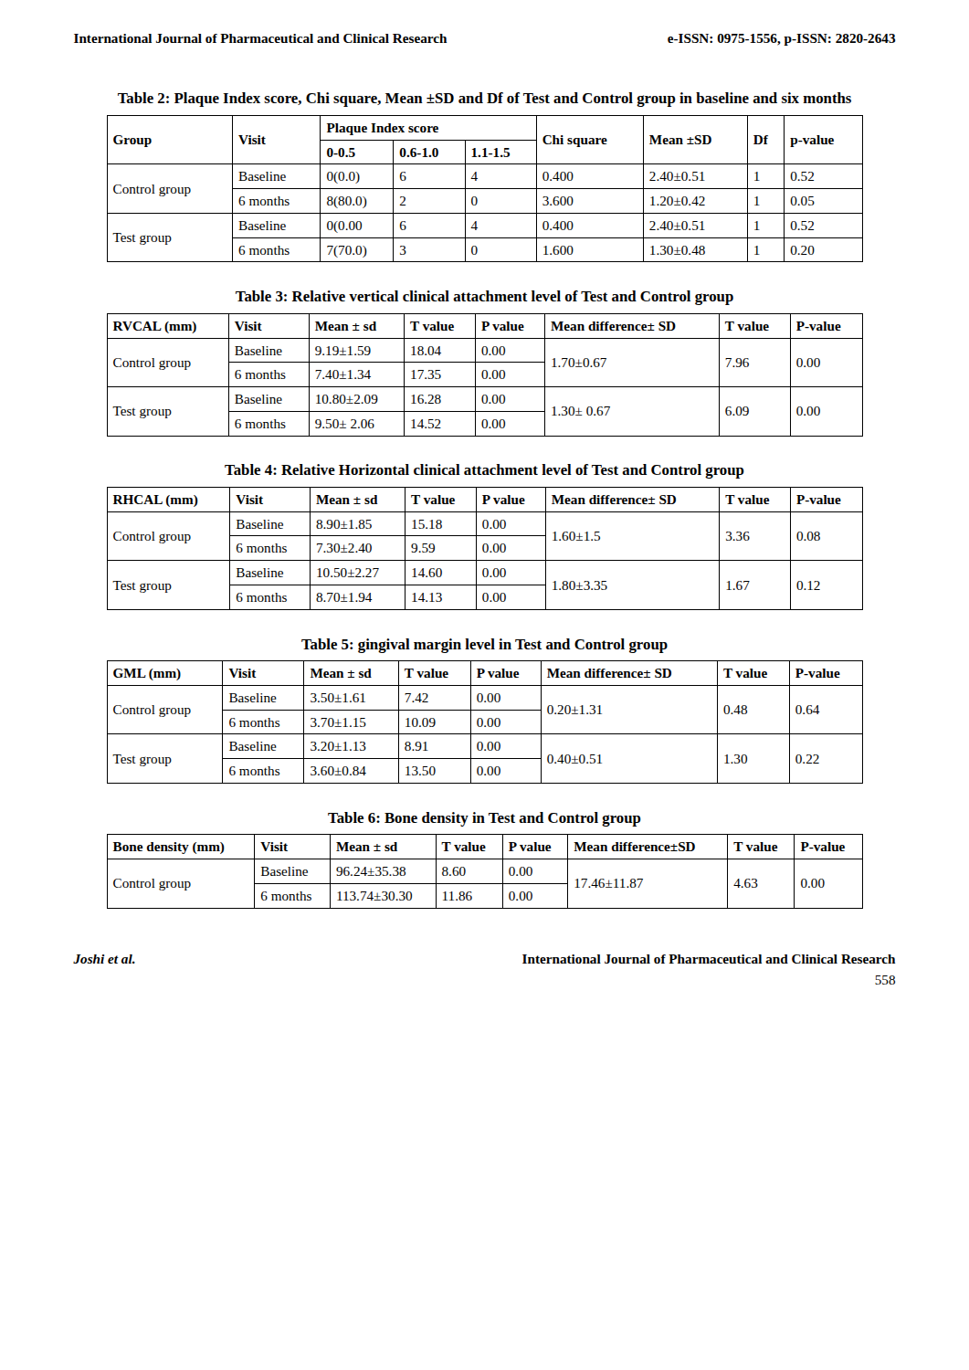International Journal of Pharmaceutical and Clinical Research e-ISSN: 0975-1556, p-ISSN: 2820-2643
Table 2: Plaque Index score, Chi square, Mean ±SD and Df of Test and Control group in baseline and six months
| Group | Visit | Plaque Index score | Chi square | Mean ±SD | Df | p-value |
| --- | --- | --- | --- | --- | --- | --- |
| 0-0.5 | 0.6-1.0 | 1.1-1.5 |
| Control group | Baseline | 0(0.0) | 6 | 4 | 0.400 | 2.40±0.51 | 1 | 0.52 |
| 6 months | 8(80.0) | 2 | 0 | 3.600 | 1.20±0.42 | 1 | 0.05 |
| Test group | Baseline | 0(0.00 | 6 | 4 | 0.400 | 2.40±0.51 | 1 | 0.52 |
| 6 months | 7(70.0) | 3 | 0 | 1.600 | 1.30±0.48 | 1 | 0.20 |
Table 3: Relative vertical clinical attachment level of Test and Control group
| RVCAL (mm) | Visit | Mean ± sd | T value | P value | Mean difference± SD | T value | P-value |
| --- | --- | --- | --- | --- | --- | --- | --- |
| Control group | Baseline | 9.19±1.59 | 18.04 | 0.00 | 1.70±0.67 | 7.96 | 0.00 |
| 6 months | 7.40±1.34 | 17.35 | 0.00 |
| Test group | Baseline | 10.80±2.09 | 16.28 | 0.00 | 1.30± 0.67 | 6.09 | 0.00 |
| 6 months | 9.50± 2.06 | 14.52 | 0.00 |
Table 4: Relative Horizontal clinical attachment level of Test and Control group
| RHCAL (mm) | Visit | Mean ± sd | T value | P value | Mean difference± SD | T value | P-value |
| --- | --- | --- | --- | --- | --- | --- | --- |
| Control group | Baseline | 8.90±1.85 | 15.18 | 0.00 | 1.60±1.5 | 3.36 | 0.08 |
| 6 months | 7.30±2.40 | 9.59 | 0.00 |
| Test group | Baseline | 10.50±2.27 | 14.60 | 0.00 | 1.80±3.35 | 1.67 | 0.12 |
| 6 months | 8.70±1.94 | 14.13 | 0.00 |
Table 5: gingival margin level in Test and Control group
| GML (mm) | Visit | Mean ± sd | T value | P value | Mean difference± SD | T value | P-value |
| --- | --- | --- | --- | --- | --- | --- | --- |
| Control group | Baseline | 3.50±1.61 | 7.42 | 0.00 | 0.20±1.31 | 0.48 | 0.64 |
| 6 months | 3.70±1.15 | 10.09 | 0.00 |
| Test group | Baseline | 3.20±1.13 | 8.91 | 0.00 | 0.40±0.51 | 1.30 | 0.22 |
| 6 months | 3.60±0.84 | 13.50 | 0.00 |
Table 6: Bone density in Test and Control group
| Bone density (mm) | Visit | Mean ± sd | T value | P value | Mean difference±SD | T value | P-value |
| --- | --- | --- | --- | --- | --- | --- | --- |
| Control group | Baseline | 96.24±35.38 | 8.60 | 0.00 | 17.46±11.87 | 4.63 | 0.00 |
| 6 months | 113.74±30.30 | 11.86 | 0.00 |
Joshi et al. International Journal of Pharmaceutical and Clinical Research
558